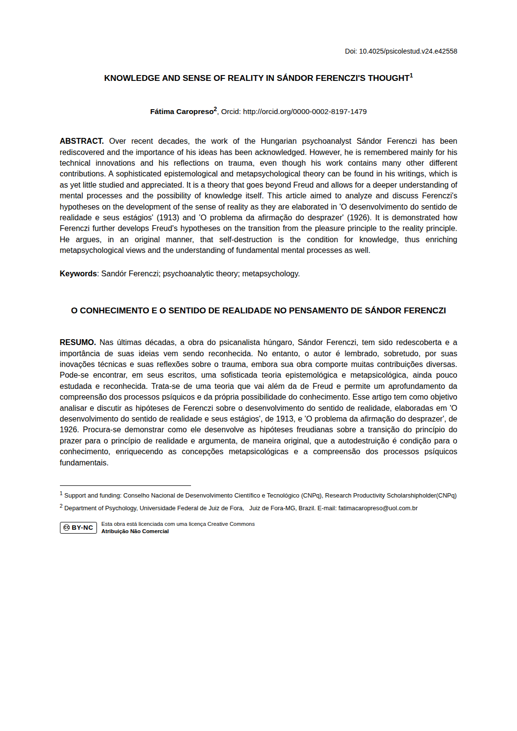Doi: 10.4025/psicolestud.v24.e42558
Knowledge and Sense of Reality in Sándor Ferenczi's Thought1
Fátima Caropreso2, Orcid: http://orcid.org/0000-0002-8197-1479
ABSTRACT. Over recent decades, the work of the Hungarian psychoanalyst Sándor Ferenczi has been rediscovered and the importance of his ideas has been acknowledged. However, he is remembered mainly for his technical innovations and his reflections on trauma, even though his work contains many other different contributions. A sophisticated epistemological and metapsychological theory can be found in his writings, which is as yet little studied and appreciated. It is a theory that goes beyond Freud and allows for a deeper understanding of mental processes and the possibility of knowledge itself. This article aimed to analyze and discuss Ferenczi's hypotheses on the development of the sense of reality as they are elaborated in 'O desenvolvimento do sentido de realidade e seus estágios' (1913) and 'O problema da afirmação do desprazer' (1926). It is demonstrated how Ferenczi further develops Freud's hypotheses on the transition from the pleasure principle to the reality principle. He argues, in an original manner, that self-destruction is the condition for knowledge, thus enriching metapsychological views and the understanding of fundamental mental processes as well.
Keywords: Sandór Ferenczi; psychoanalytic theory; metapsychology.
O conhecimento e o sentido de realidade no pensamento de Sándor Ferenczi
RESUMO. Nas últimas décadas, a obra do psicanalista húngaro, Sándor Ferenczi, tem sido redescoberta e a importância de suas ideias vem sendo reconhecida. No entanto, o autor é lembrado, sobretudo, por suas inovações técnicas e suas reflexões sobre o trauma, embora sua obra comporte muitas contribuições diversas. Pode-se encontrar, em seus escritos, uma sofisticada teoria epistemológica e metapsicológica, ainda pouco estudada e reconhecida. Trata-se de uma teoria que vai além da de Freud e permite um aprofundamento da compreensão dos processos psíquicos e da própria possibilidade do conhecimento. Esse artigo tem como objetivo analisar e discutir as hipóteses de Ferenczi sobre o desenvolvimento do sentido de realidade, elaboradas em 'O desenvolvimento do sentido de realidade e seus estágios', de 1913, e 'O problema da afirmação do desprazer', de 1926. Procura-se demonstrar como ele desenvolve as hipóteses freudianas sobre a transição do princípio do prazer para o princípio de realidade e argumenta, de maneira original, que a autodestruição é condição para o conhecimento, enriquecendo as concepções metapsicológicas e a compreensão dos processos psíquicos fundamentais.
1 Support and funding: Conselho Nacional de Desenvolvimento Científico e Tecnológico (CNPq), Research Productivity Scholarshipholder(CNPq)
2 Department of Psychology, Universidade Federal de Juiz de Fora, Juiz de Fora-MG, Brazil. E-mail: fatimacaropreso@uol.com.br
cc BY-NC
Esta obra está licenciada com uma licença Creative Commons
Atribuição Não Comercial